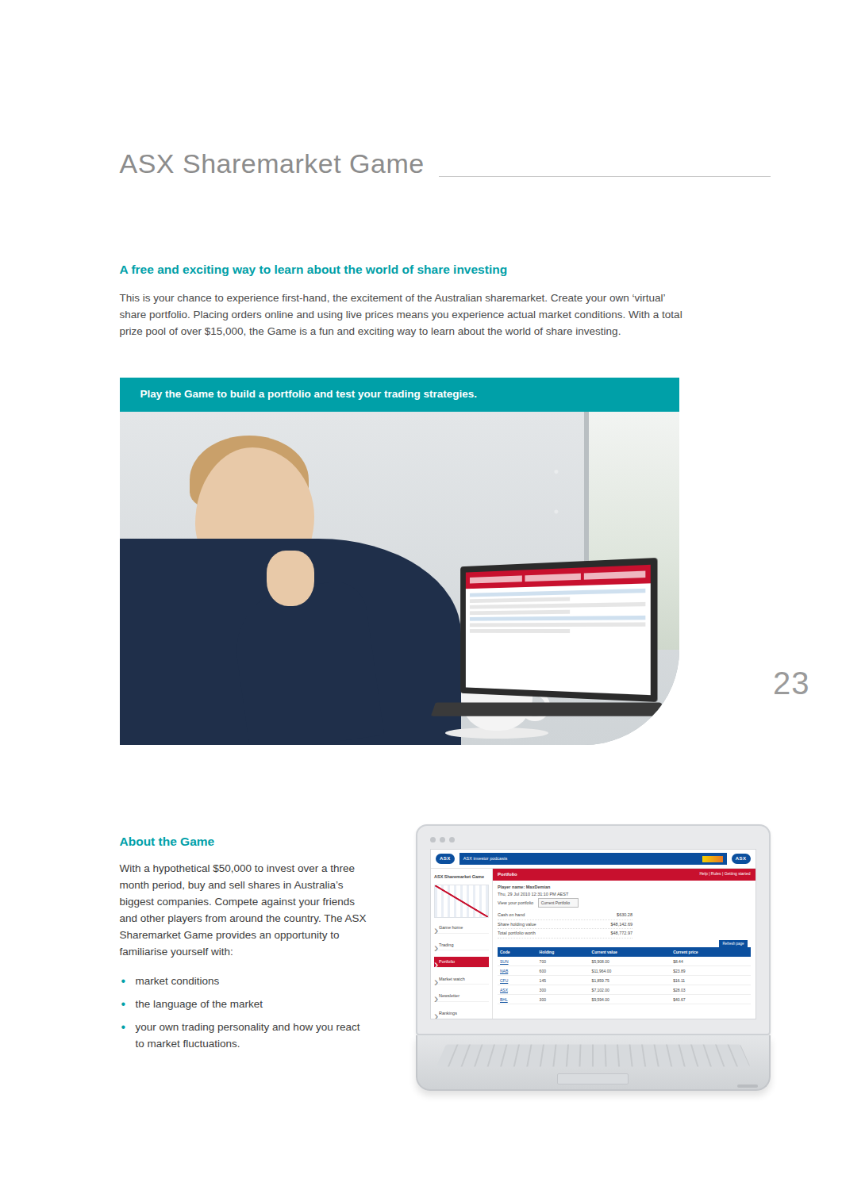ASX Sharemarket Game
A free and exciting way to learn about the world of share investing
This is your chance to experience first-hand, the excitement of the Australian sharemarket. Create your own ‘virtual’ share portfolio. Placing orders online and using live prices means you experience actual market conditions. With a total prize pool of over $15,000, the Game is a fun and exciting way to learn about the world of share investing.
Play the Game to build a portfolio and test your trading strategies.
23
About the Game
With a hypothetical $50,000 to invest over a three month period, buy and sell shares in Australia’s biggest companies. Compete against your friends and other players from around the country. The ASX Sharemarket Game provides an opportunity to familiarise yourself with:
market conditions
the language of the market
your own trading personality and how you react to market fluctuations.
ASX
ASX investor podcasts
ASX
ASX Sharemarket Game
Game home
Trading
Portfolio
Market watch
Newsletter
Rankings
Company list
Logout
Portfolio Help | Rules | Getting started
Player name: MaxDemian
Thu, 29 Jul 2010 12:31:10 PM AEST
View your portfolio Current Portfolio
Cash on hand$630.28
Share holding value$48,142.69
Total portfolio worth$48,772.97
Refresh page
| Code | Holding | Current value | Current price |
| --- | --- | --- | --- |
| SUN | 700 | $5,908.00 | $8.44 |
| NAB | 600 | $11,964.00 | $23.89 |
| CFU | 145 | $1,859.75 | $16.11 |
| ASX | 300 | $7,102.00 | $28.03 |
| BHL | 300 | $9,594.00 | $40.67 |